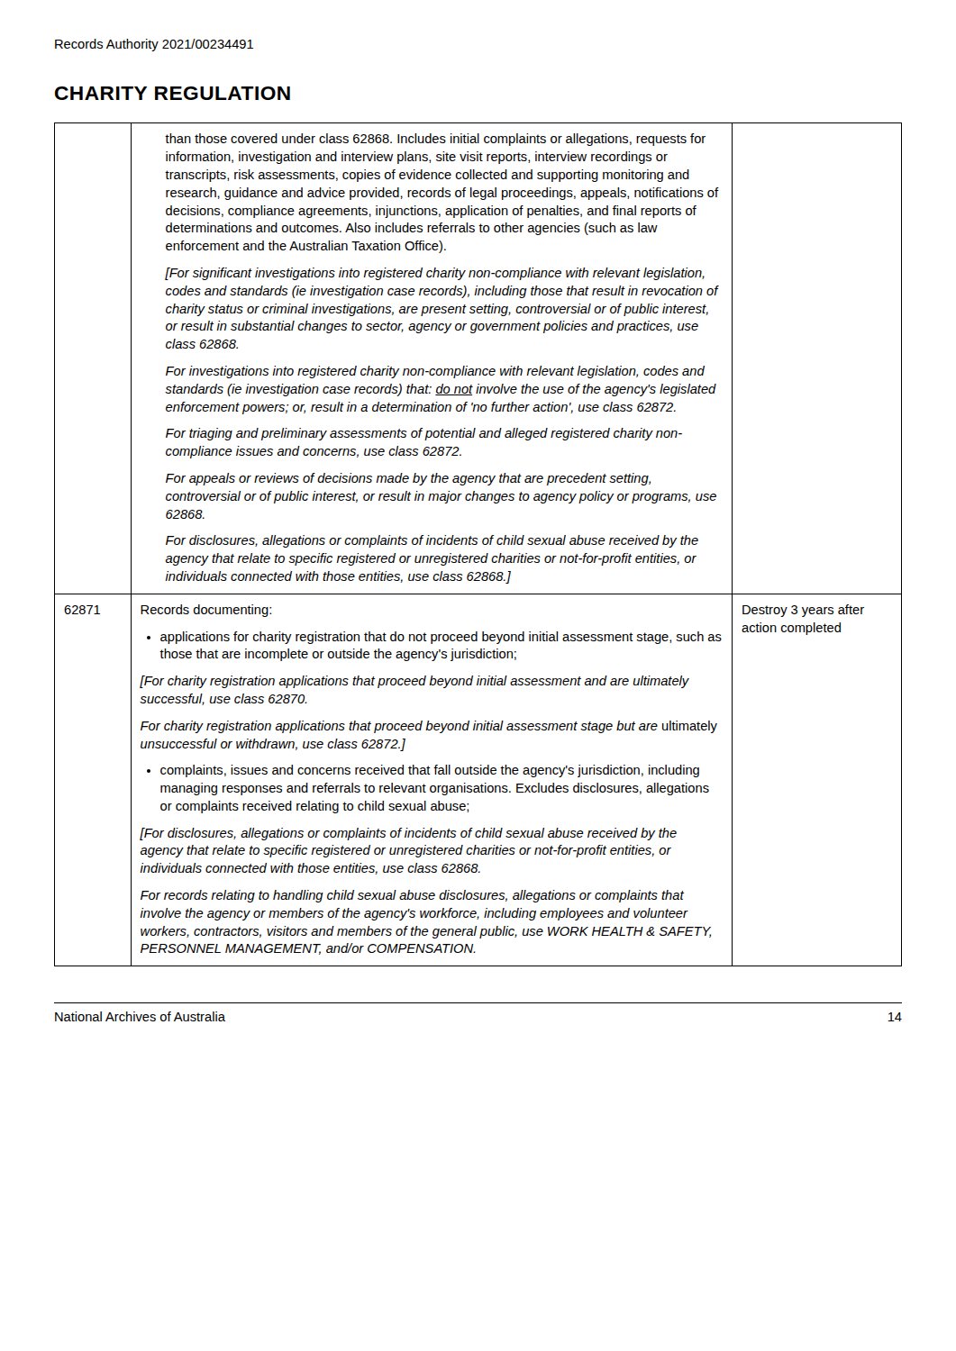Records Authority 2021/00234491
CHARITY REGULATION
| | than those covered under class 62868. Includes initial complaints or allegations, requests for information, investigation and interview plans, site visit reports, interview recordings or transcripts, risk assessments, copies of evidence collected and supporting monitoring and research, guidance and advice provided, records of legal proceedings, appeals, notifications of decisions, compliance agreements, injunctions, application of penalties, and final reports of determinations and outcomes. Also includes referrals to other agencies (such as law enforcement and the Australian Taxation Office). [For significant investigations into registered charity non-compliance with relevant legislation, codes and standards (ie investigation case records), including those that result in revocation of charity status or criminal investigations, are present setting, controversial or of public interest, or result in substantial changes to sector, agency or government policies and practices, use class 62868. For investigations into registered charity non-compliance with relevant legislation, codes and standards (ie investigation case records) that: do not involve the use of the agency's legislated enforcement powers; or, result in a determination of 'no further action', use class 62872. For triaging and preliminary assessments of potential and alleged registered charity non-compliance issues and concerns, use class 62872. For appeals or reviews of decisions made by the agency that are precedent setting, controversial or of public interest, or result in major changes to agency policy or programs, use 62868. For disclosures, allegations or complaints of incidents of child sexual abuse received by the agency that relate to specific registered or unregistered charities or not-for-profit entities, or individuals connected with those entities, use class 62868.] | |
| 62871 | Records documenting: applications for charity registration that do not proceed beyond initial assessment stage, such as those that are incomplete or outside the agency's jurisdiction; [For charity registration applications that proceed beyond initial assessment and are ultimately successful, use class 62870. For charity registration applications that proceed beyond initial assessment stage but are ultimately unsuccessful or withdrawn, use class 62872.] complaints, issues and concerns received that fall outside the agency's jurisdiction, including managing responses and referrals to relevant organisations. Excludes disclosures, allegations or complaints received relating to child sexual abuse; [For disclosures, allegations or complaints of incidents of child sexual abuse received by the agency that relate to specific registered or unregistered charities or not-for-profit entities, or individuals connected with those entities, use class 62868. For records relating to handling child sexual abuse disclosures, allegations or complaints that involve the agency or members of the agency's workforce, including employees and volunteer workers, contractors, visitors and members of the general public, use WORK HEALTH & SAFETY, PERSONNEL MANAGEMENT, and/or COMPENSATION. | Destroy 3 years after action completed |
National Archives of Australia 14